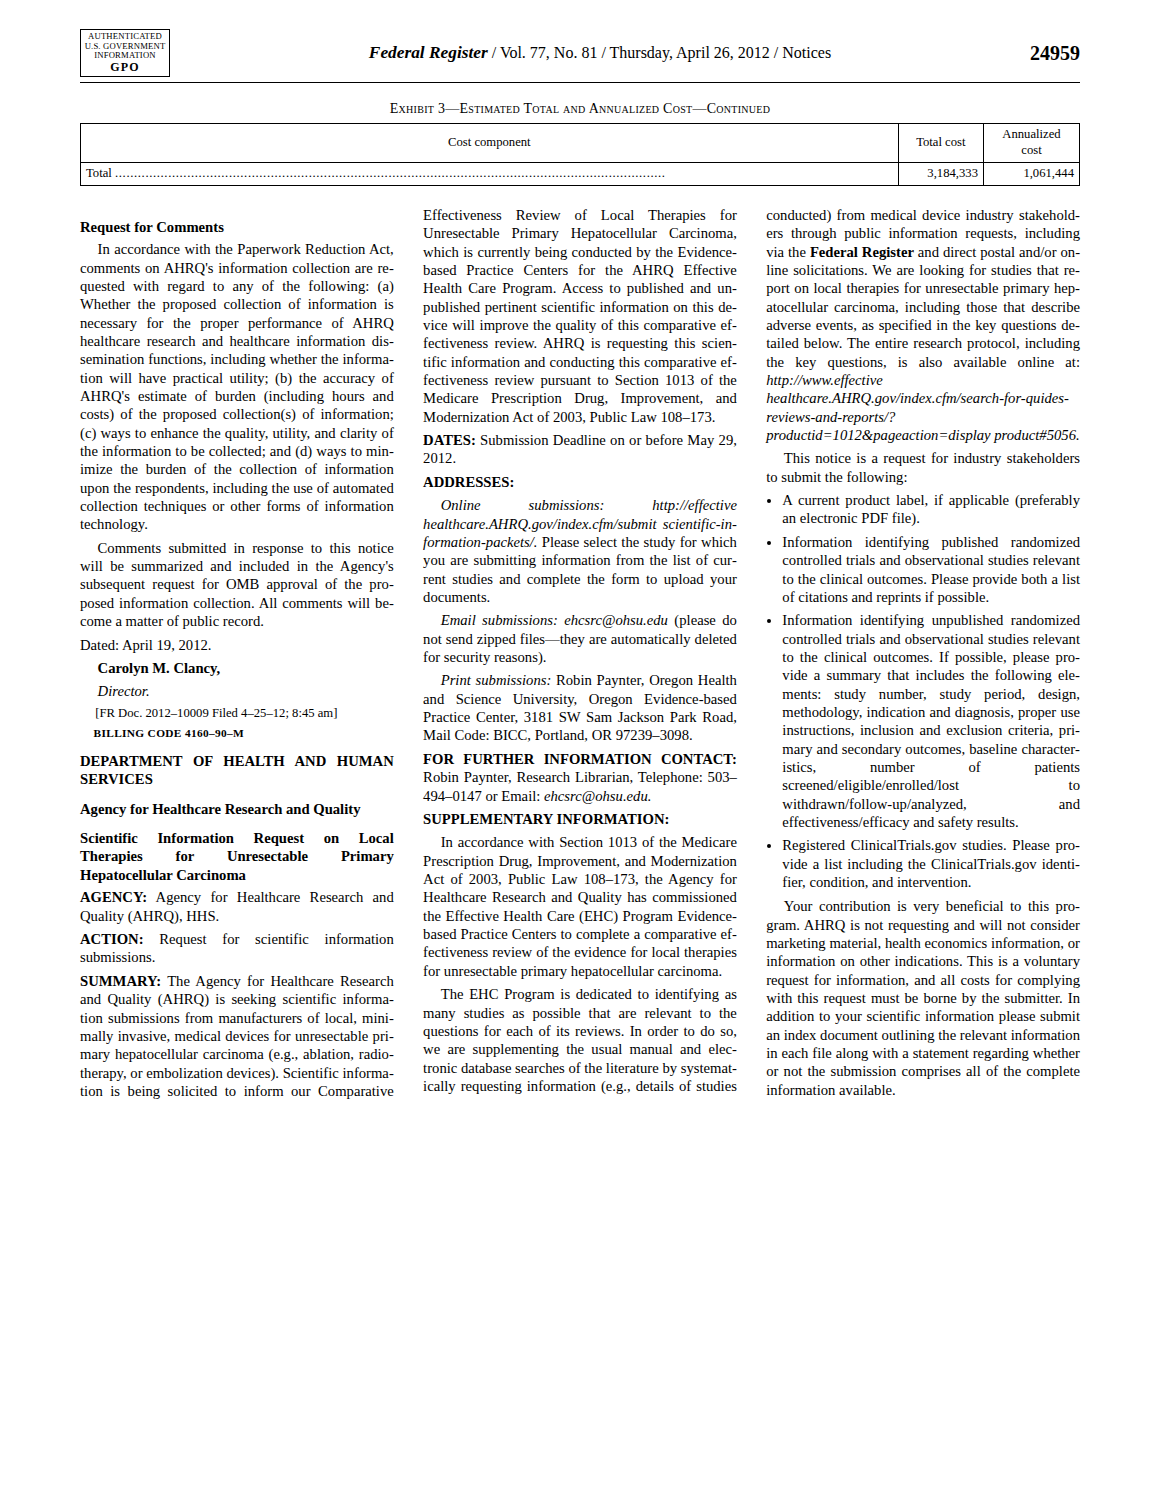AUTHENTICATED
U.S. GOVERNMENT
INFORMATION
GPO
Federal Register / Vol. 77, No. 81 / Thursday, April 26, 2012 / Notices
24959
Exhibit 3—Estimated Total and Annualized Cost—Continued
| Cost component | Total cost | Annualized cost |
| --- | --- | --- |
| Total ................................................................................................................................................. | 3,184,333 | 1,061,444 |
Request for Comments
In accordance with the Paperwork Reduction Act, comments on AHRQ's information collection are requested with regard to any of the following: (a) Whether the proposed collection of information is necessary for the proper performance of AHRQ healthcare research and healthcare information dissemination functions, including whether the information will have practical utility; (b) the accuracy of AHRQ's estimate of burden (including hours and costs) of the proposed collection(s) of information; (c) ways to enhance the quality, utility, and clarity of the information to be collected; and (d) ways to minimize the burden of the collection of information upon the respondents, including the use of automated collection techniques or other forms of information technology.
Comments submitted in response to this notice will be summarized and included in the Agency's subsequent request for OMB approval of the proposed information collection. All comments will become a matter of public record.
Dated: April 19, 2012.
Carolyn M. Clancy,
Director.
[FR Doc. 2012–10009 Filed 4–25–12; 8:45 am]
BILLING CODE 4160–90–M
DEPARTMENT OF HEALTH AND HUMAN SERVICES
Agency for Healthcare Research and Quality
Scientific Information Request on Local Therapies for Unresectable Primary Hepatocellular Carcinoma
AGENCY: Agency for Healthcare Research and Quality (AHRQ), HHS.
ACTION: Request for scientific information submissions.
SUMMARY: The Agency for Healthcare Research and Quality (AHRQ) is seeking scientific information submissions from manufacturers of local, minimally invasive, medical devices for unresectable primary hepatocellular carcinoma (e.g., ablation, radiotherapy, or embolization devices). Scientific information is being solicited to inform our Comparative Effectiveness Review of Local Therapies for Unresectable Primary Hepatocellular Carcinoma, which is currently being conducted by the Evidence-based Practice Centers for the AHRQ Effective Health Care Program. Access to published and unpublished pertinent scientific information on this device will improve the quality of this comparative effectiveness review. AHRQ is requesting this scientific information and conducting this comparative effectiveness review pursuant to Section 1013 of the Medicare Prescription Drug, Improvement, and Modernization Act of 2003, Public Law 108–173.
DATES: Submission Deadline on or before May 29, 2012.
ADDRESSES:
Online submissions: http://effective healthcare.AHRQ.gov/index.cfm/submit scientific-information-packets/. Please select the study for which you are submitting information from the list of current studies and complete the form to upload your documents.
Email submissions: ehcsrc@ohsu.edu (please do not send zipped files—they are automatically deleted for security reasons).
Print submissions: Robin Paynter, Oregon Health and Science University, Oregon Evidence-based Practice Center, 3181 SW Sam Jackson Park Road, Mail Code: BICC, Portland, OR 97239–3098.
FOR FURTHER INFORMATION CONTACT: Robin Paynter, Research Librarian, Telephone: 503–494–0147 or Email: ehcsrc@ohsu.edu.
SUPPLEMENTARY INFORMATION:
In accordance with Section 1013 of the Medicare Prescription Drug, Improvement, and Modernization Act of 2003, Public Law 108–173, the Agency for Healthcare Research and Quality has commissioned the Effective Health Care (EHC) Program Evidence-based Practice Centers to complete a comparative effectiveness review of the evidence for local therapies for unresectable primary hepatocellular carcinoma.
The EHC Program is dedicated to identifying as many studies as possible that are relevant to the questions for each of its reviews. In order to do so, we are supplementing the usual manual and electronic database searches of the literature by systematically requesting information (e.g., details of studies conducted) from medical device industry stakeholders through public information requests, including via the Federal Register and direct postal and/or online solicitations. We are looking for studies that report on local therapies for unresectable primary hepatocellular carcinoma, including those that describe adverse events, as specified in the key questions detailed below. The entire research protocol, including the key questions, is also available online at: http://www.effective healthcare.AHRQ.gov/index.cfm/search-for-quides-reviews-and-reports/?productid=1012&pageaction=display product#5056.
This notice is a request for industry stakeholders to submit the following:
A current product label, if applicable (preferably an electronic PDF file).
Information identifying published randomized controlled trials and observational studies relevant to the clinical outcomes. Please provide both a list of citations and reprints if possible.
Information identifying unpublished randomized controlled trials and observational studies relevant to the clinical outcomes. If possible, please provide a summary that includes the following elements: study number, study period, design, methodology, indication and diagnosis, proper use instructions, inclusion and exclusion criteria, primary and secondary outcomes, baseline characteristics, number of patients screened/eligible/enrolled/lost to withdrawn/follow-up/analyzed, and effectiveness/efficacy and safety results.
Registered ClinicalTrials.gov studies. Please provide a list including the ClinicalTrials.gov identifier, condition, and intervention.
Your contribution is very beneficial to this program. AHRQ is not requesting and will not consider marketing material, health economics information, or information on other indications. This is a voluntary request for information, and all costs for complying with this request must be borne by the submitter. In addition to your scientific information please submit an index document outlining the relevant information in each file along with a statement regarding whether or not the submission comprises all of the complete information available.